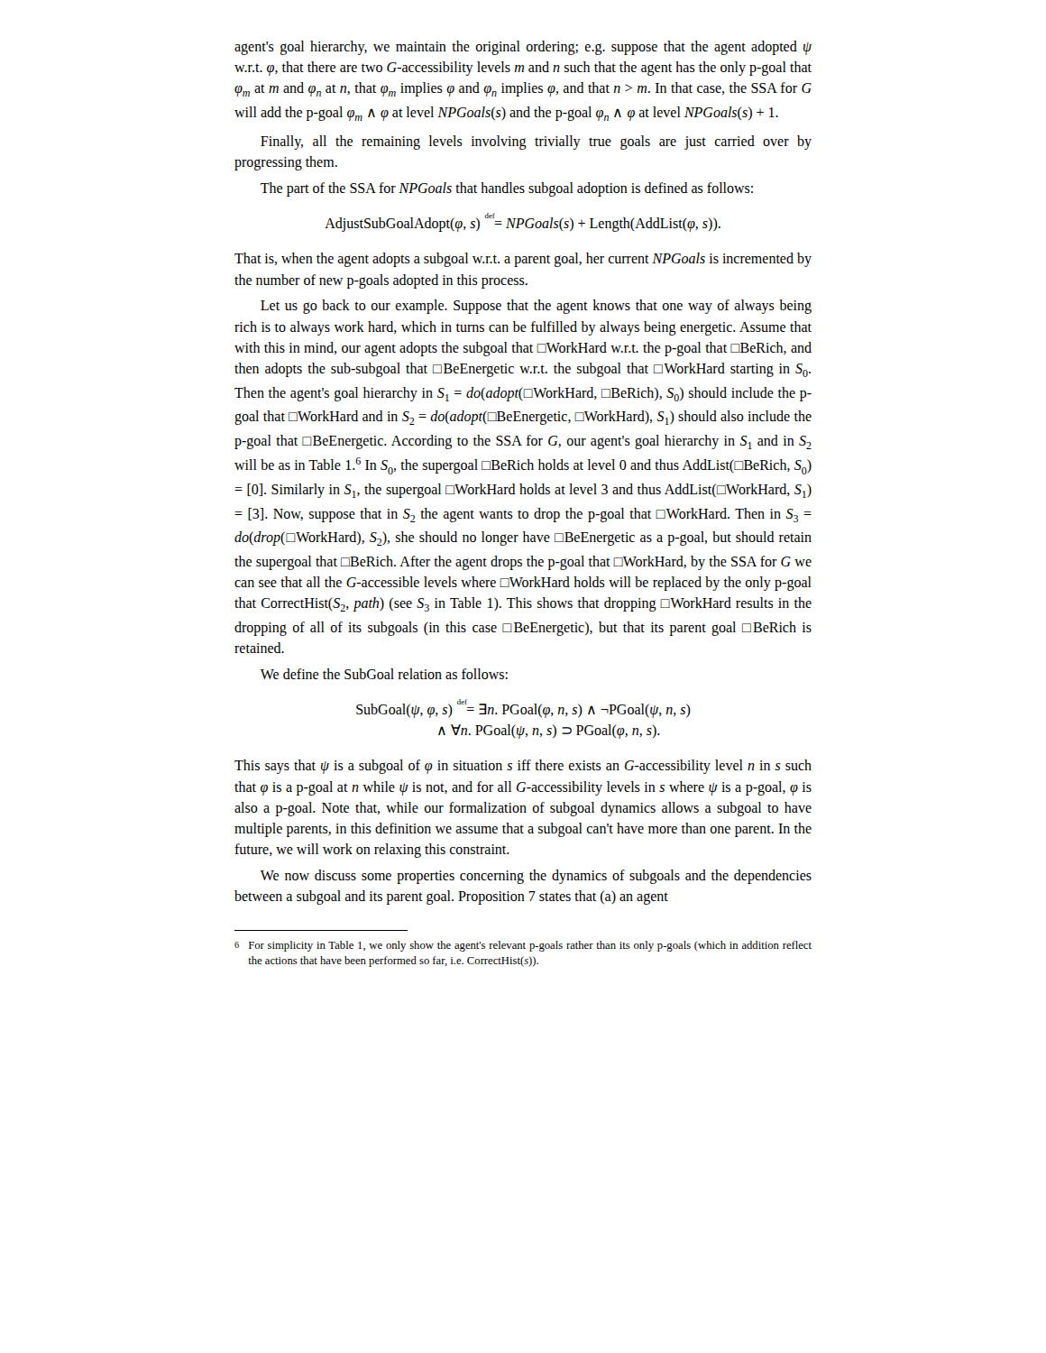agent's goal hierarchy, we maintain the original ordering; e.g. suppose that the agent adopted ψ w.r.t. φ, that there are two G-accessibility levels m and n such that the agent has the only p-goal that φm at m and φn at n, that φm implies φ and φn implies φ, and that n > m. In that case, the SSA for G will add the p-goal φm ∧ φ at level NPGoals(s) and the p-goal φn ∧ φ at level NPGoals(s) + 1.
Finally, all the remaining levels involving trivially true goals are just carried over by progressing them.
The part of the SSA for NPGoals that handles subgoal adoption is defined as follows:
AdjustSubGoalAdopt(φ, s) def= NPGoals(s) + Length(AddList(φ, s)).
That is, when the agent adopts a subgoal w.r.t. a parent goal, her current NPGoals is incremented by the number of new p-goals adopted in this process.
Let us go back to our example. Suppose that the agent knows that one way of always being rich is to always work hard, which in turns can be fulfilled by always being energetic. Assume that with this in mind, our agent adopts the subgoal that □WorkHard w.r.t. the p-goal that □BeRich, and then adopts the sub-subgoal that □BeEnergetic w.r.t. the subgoal that □WorkHard starting in S0. Then the agent's goal hierarchy in S1 = do(adopt(□WorkHard, □BeRich), S0) should include the p-goal that □WorkHard and in S2 = do(adopt(□BeEnergetic, □WorkHard), S1) should also include the p-goal that □BeEnergetic. According to the SSA for G, our agent's goal hierarchy in S1 and in S2 will be as in Table 1.6 In S0, the supergoal □BeRich holds at level 0 and thus AddList(□BeRich, S0) = [0]. Similarly in S1, the supergoal □WorkHard holds at level 3 and thus AddList(□WorkHard, S1) = [3]. Now, suppose that in S2 the agent wants to drop the p-goal that □WorkHard. Then in S3 = do(drop(□WorkHard), S2), she should no longer have □BeEnergetic as a p-goal, but should retain the supergoal that □BeRich. After the agent drops the p-goal that □WorkHard, by the SSA for G we can see that all the G-accessible levels where □WorkHard holds will be replaced by the only p-goal that CorrectHist(S2, path) (see S3 in Table 1). This shows that dropping □WorkHard results in the dropping of all of its subgoals (in this case □BeEnergetic), but that its parent goal □BeRich is retained.
We define the SubGoal relation as follows:
SubGoal(ψ, φ, s) def= ∃n. PGoal(φ, n, s) ∧ ¬PGoal(ψ, n, s)
∧ ∀n. PGoal(ψ, n, s) ⊃ PGoal(φ, n, s).
This says that ψ is a subgoal of φ in situation s iff there exists an G-accessibility level n in s such that φ is a p-goal at n while ψ is not, and for all G-accessibility levels in s where ψ is a p-goal, φ is also a p-goal. Note that, while our formalization of subgoal dynamics allows a subgoal to have multiple parents, in this definition we assume that a subgoal can't have more than one parent. In the future, we will work on relaxing this constraint.
We now discuss some properties concerning the dynamics of subgoals and the dependencies between a subgoal and its parent goal. Proposition 7 states that (a) an agent
6 For simplicity in Table 1, we only show the agent's relevant p-goals rather than its only p-goals (which in addition reflect the actions that have been performed so far, i.e. CorrectHist(s)).